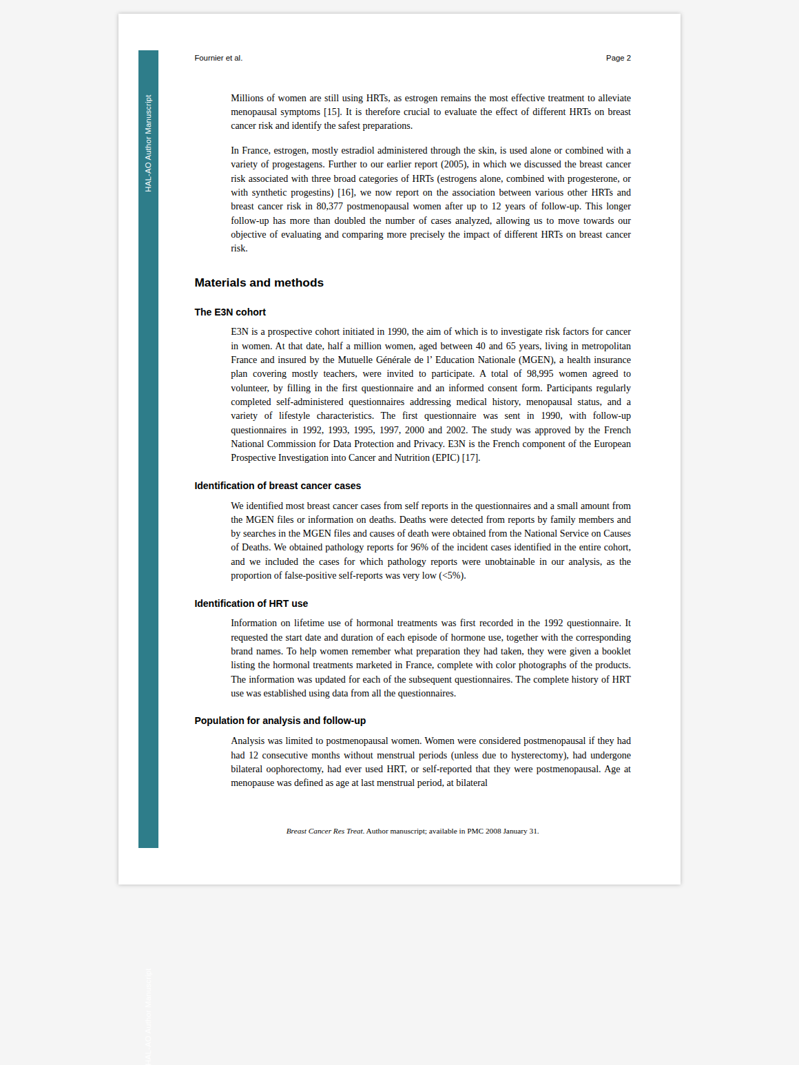HAL-AO Author Manuscript
HAL-AO Author Manuscript
HAL-AO Author Manuscript
Fournier et al.
Page 2
Millions of women are still using HRTs, as estrogen remains the most effective treatment to alleviate menopausal symptoms [15]. It is therefore crucial to evaluate the effect of different HRTs on breast cancer risk and identify the safest preparations.
In France, estrogen, mostly estradiol administered through the skin, is used alone or combined with a variety of progestagens. Further to our earlier report (2005), in which we discussed the breast cancer risk associated with three broad categories of HRTs (estrogens alone, combined with progesterone, or with synthetic progestins) [16], we now report on the association between various other HRTs and breast cancer risk in 80,377 postmenopausal women after up to 12 years of follow-up. This longer follow-up has more than doubled the number of cases analyzed, allowing us to move towards our objective of evaluating and comparing more precisely the impact of different HRTs on breast cancer risk.
Materials and methods
The E3N cohort
E3N is a prospective cohort initiated in 1990, the aim of which is to investigate risk factors for cancer in women. At that date, half a million women, aged between 40 and 65 years, living in metropolitan France and insured by the Mutuelle Générale de l’ Education Nationale (MGEN), a health insurance plan covering mostly teachers, were invited to participate. A total of 98,995 women agreed to volunteer, by filling in the first questionnaire and an informed consent form. Participants regularly completed self-administered questionnaires addressing medical history, menopausal status, and a variety of lifestyle characteristics. The first questionnaire was sent in 1990, with follow-up questionnaires in 1992, 1993, 1995, 1997, 2000 and 2002. The study was approved by the French National Commission for Data Protection and Privacy. E3N is the French component of the European Prospective Investigation into Cancer and Nutrition (EPIC) [17].
Identification of breast cancer cases
We identified most breast cancer cases from self reports in the questionnaires and a small amount from the MGEN files or information on deaths. Deaths were detected from reports by family members and by searches in the MGEN files and causes of death were obtained from the National Service on Causes of Deaths. We obtained pathology reports for 96% of the incident cases identified in the entire cohort, and we included the cases for which pathology reports were unobtainable in our analysis, as the proportion of false-positive self-reports was very low (<5%).
Identification of HRT use
Information on lifetime use of hormonal treatments was first recorded in the 1992 questionnaire. It requested the start date and duration of each episode of hormone use, together with the corresponding brand names. To help women remember what preparation they had taken, they were given a booklet listing the hormonal treatments marketed in France, complete with color photographs of the products. The information was updated for each of the subsequent questionnaires. The complete history of HRT use was established using data from all the questionnaires.
Population for analysis and follow-up
Analysis was limited to postmenopausal women. Women were considered postmenopausal if they had had 12 consecutive months without menstrual periods (unless due to hysterectomy), had undergone bilateral oophorectomy, had ever used HRT, or self-reported that they were postmenopausal. Age at menopause was defined as age at last menstrual period, at bilateral
Breast Cancer Res Treat. Author manuscript; available in PMC 2008 January 31.